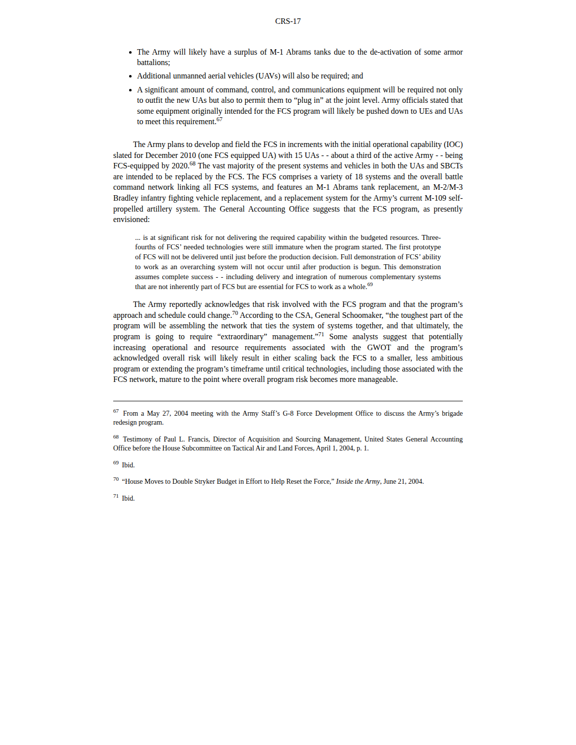CRS-17
The Army will likely have a surplus of M-1 Abrams tanks due to the de-activation of some armor battalions;
Additional unmanned aerial vehicles (UAVs) will also be required; and
A significant amount of command, control, and communications equipment will be required not only to outfit the new UAs but also to permit them to “plug in” at the joint level. Army officials stated that some equipment originally intended for the FCS program will likely be pushed down to UEs and UAs to meet this requirement.67
The Army plans to develop and field the FCS in increments with the initial operational capability (IOC) slated for December 2010 (one FCS equipped UA) with 15 UAs - - about a third of the active Army - - being FCS-equipped by 2020.68 The vast majority of the present systems and vehicles in both the UAs and SBCTs are intended to be replaced by the FCS. The FCS comprises a variety of 18 systems and the overall battle command network linking all FCS systems, and features an M-1 Abrams tank replacement, an M-2/M-3 Bradley infantry fighting vehicle replacement, and a replacement system for the Army’s current M-109 self-propelled artillery system. The General Accounting Office suggests that the FCS program, as presently envisioned:
... is at significant risk for not delivering the required capability within the budgeted resources. Three-fourths of FCS’ needed technologies were still immature when the program started. The first prototype of FCS will not be delivered until just before the production decision. Full demonstration of FCS’ ability to work as an overarching system will not occur until after production is begun. This demonstration assumes complete success - - including delivery and integration of numerous complementary systems that are not inherently part of FCS but are essential for FCS to work as a whole.69
The Army reportedly acknowledges that risk involved with the FCS program and that the program’s approach and schedule could change.70 According to the CSA, General Schoomaker, “the toughest part of the program will be assembling the network that ties the system of systems together, and that ultimately, the program is going to require “extraordinary” management.”71 Some analysts suggest that potentially increasing operational and resource requirements associated with the GWOT and the program’s acknowledged overall risk will likely result in either scaling back the FCS to a smaller, less ambitious program or extending the program’s timeframe until critical technologies, including those associated with the FCS network, mature to the point where overall program risk becomes more manageable.
67 From a May 27, 2004 meeting with the Army Staff’s G-8 Force Development Office to discuss the Army’s brigade redesign program.
68 Testimony of Paul L. Francis, Director of Acquisition and Sourcing Management, United States General Accounting Office before the House Subcommittee on Tactical Air and Land Forces, April 1, 2004, p. 1.
69 Ibid.
70 “House Moves to Double Stryker Budget in Effort to Help Reset the Force,” Inside the Army, June 21, 2004.
71 Ibid.